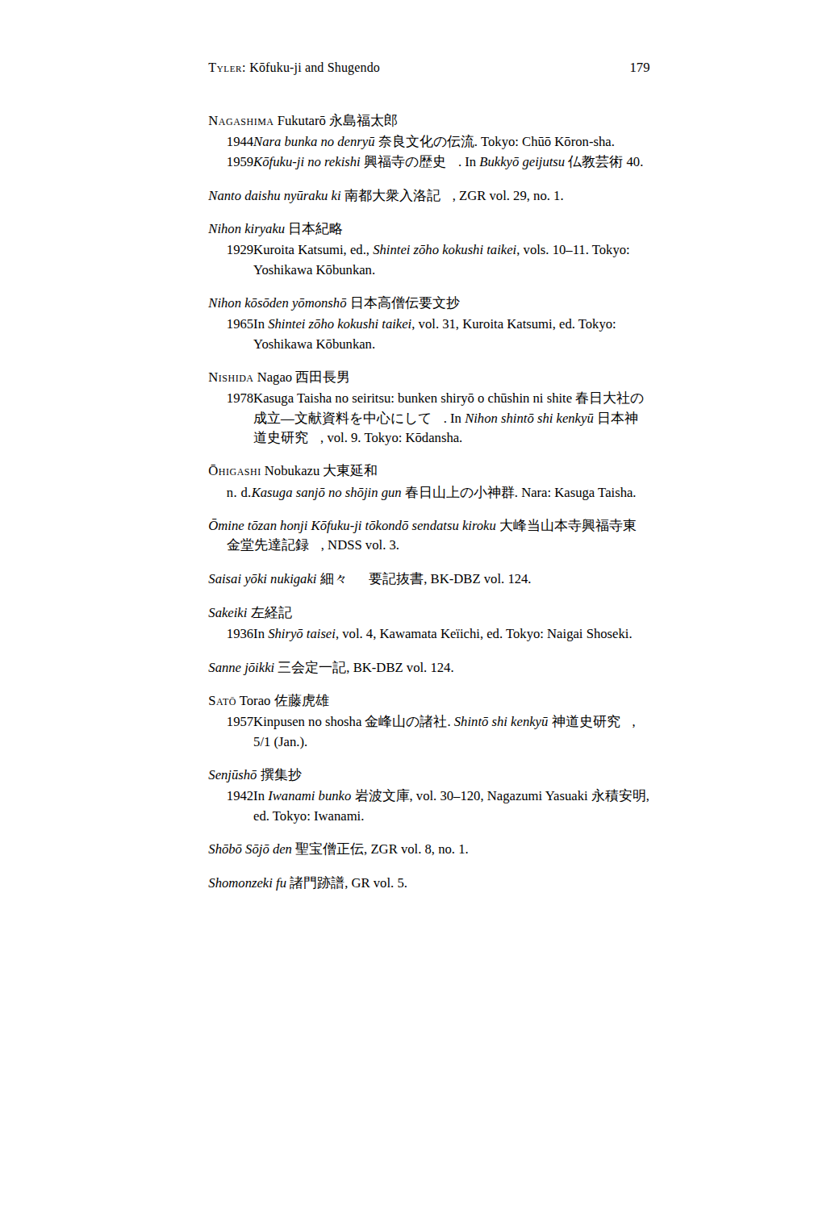Tyler: Kōfuku-ji and Shugendo
179
Nagashima Fukutarō 永島福太郎
1944
Nara bunka no denryū 奈良文化の伝流. Tokyo: Chūō Kōron-sha.
1959
Kōfuku-ji no rekishi 興福寺の歴史 . In Bukkyō geijutsu 仏教芸術 40.
Nanto daishu nyūraku ki 南都大衆入洛記 , ZGR vol. 29, no. 1.
Nihon kiryaku 日本紀略
1929
Kuroita Katsumi, ed., Shintei zōho kokushi taikei, vols. 10–11. Tokyo: Yoshikawa Kōbunkan.
Nihon kōsōden yōmonshō 日本高僧伝要文抄
1965
In Shintei zōho kokushi taikei, vol. 31, Kuroita Katsumi, ed. Tokyo: Yoshikawa Kōbunkan.
Nishida Nagao 西田長男
1978
Kasuga Taisha no seiritsu: bunken shiryō o chūshin ni shite 春日大社の成立—文献資料を中心にして . In Nihon shintō shi kenkyū 日本神道史研究 , vol. 9. Tokyo: Kōdansha.
Ōhigashi Nobukazu 大東延和
n. d.
Kasuga sanjō no shōjin gun 春日山上の小神群. Nara: Kasuga Taisha.
Ōmine tōzan honji Kōfuku-ji tōkondō sendatsu kiroku 大峰当山本寺興福寺東金堂先達記録 , NDSS vol. 3.
Saisai yōki nukigaki 細々 要記抜書, BK-DBZ vol. 124.
Sakeiki 左経記
1936
In Shiryō taisei, vol. 4, Kawamata Keïichi, ed. Tokyo: Naigai Shoseki.
Sanne jōikki 三会定一記, BK-DBZ vol. 124.
Satō Torao 佐藤虎雄
1957
Kinpusen no shosha 金峰山の諸社. Shintō shi kenkyū 神道史研究 , 5/1 (Jan.).
Senjūshō 撰集抄
1942
In Iwanami bunko 岩波文庫, vol. 30–120, Nagazumi Yasuaki 永積安明, ed. Tokyo: Iwanami.
Shōbō Sōjō den 聖宝僧正伝, ZGR vol. 8, no. 1.
Shomonzeki fu 諸門跡譜, GR vol. 5.